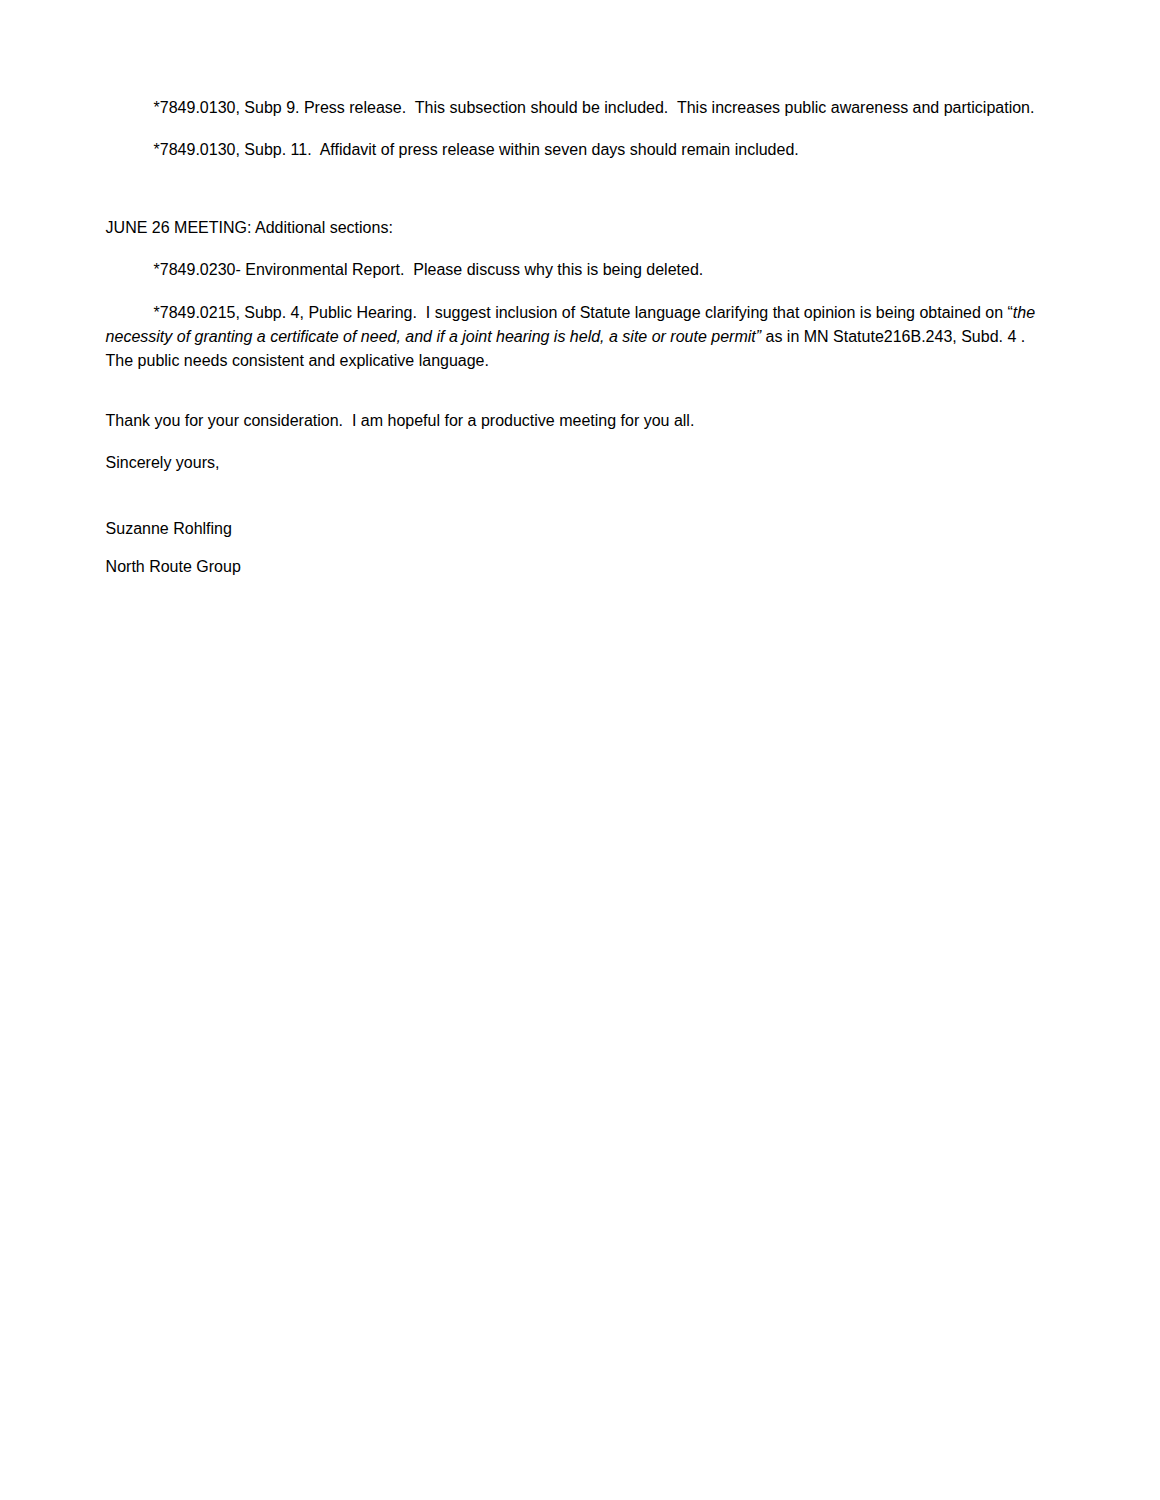*7849.0130, Subp 9. Press release. This subsection should be included. This increases public awareness and participation.
*7849.0130, Subp. 11. Affidavit of press release within seven days should remain included.
JUNE 26 MEETING: Additional sections:
*7849.0230- Environmental Report. Please discuss why this is being deleted.
*7849.0215, Subp. 4, Public Hearing. I suggest inclusion of Statute language clarifying that opinion is being obtained on “the necessity of granting a certificate of need, and if a joint hearing is held, a site or route permit” as in MN Statute216B.243, Subd. 4 . The public needs consistent and explicative language.
Thank you for your consideration. I am hopeful for a productive meeting for you all.
Sincerely yours,
Suzanne Rohlfing
North Route Group